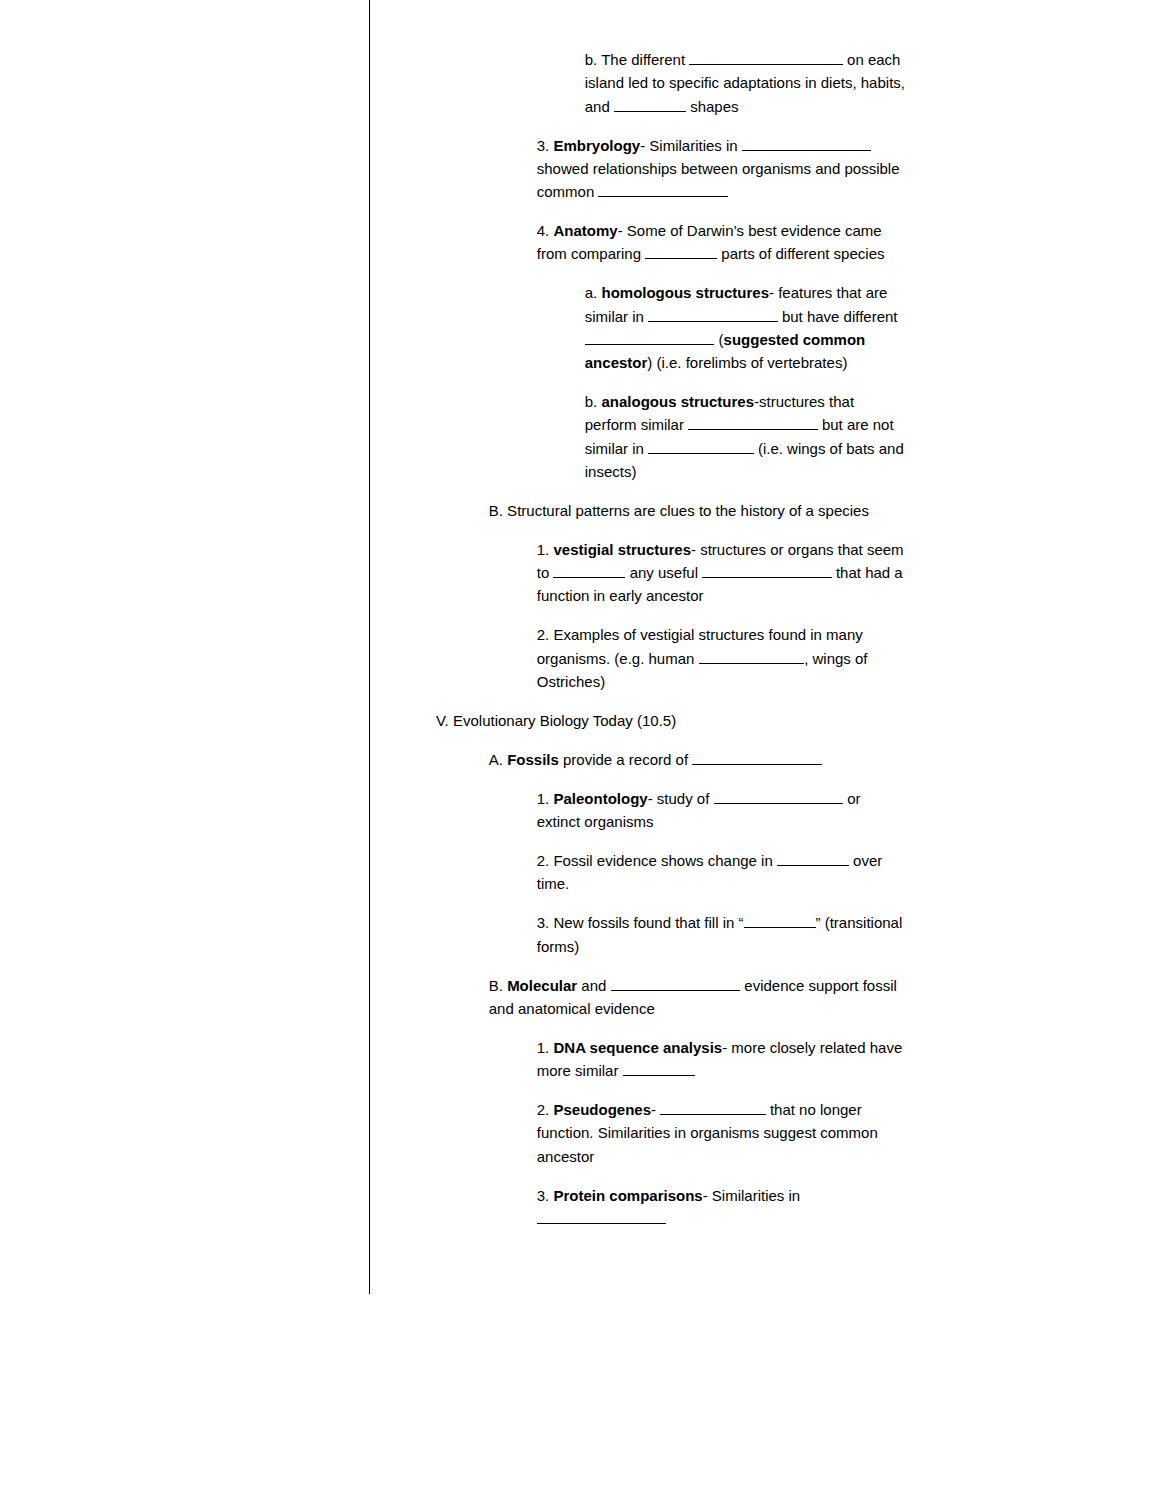b. The different on each island led to specific adaptations in diets, habits, and shapes
3. Embryology- Similarities in showed relationships between organisms and possible common
4. Anatomy- Some of Darwin’s best evidence came from comparing parts of different species
a. homologous structures- features that are similar in but have different (suggested common ancestor) (i.e. forelimbs of vertebrates)
b. analogous structures-structures that perform similar but are not similar in (i.e. wings of bats and insects)
B. Structural patterns are clues to the history of a species
1. vestigial structures- structures or organs that seem to any useful that had a function in early ancestor
2. Examples of vestigial structures found in many organisms. (e.g. human , wings of Ostriches)
V. Evolutionary Biology Today (10.5)
A. Fossils provide a record of
1. Paleontology- study of or extinct organisms
2. Fossil evidence shows change in over time.
3. New fossils found that fill in “ ” (transitional forms)
B. Molecular and evidence support fossil and anatomical evidence
1. DNA sequence analysis- more closely related have more similar
2. Pseudogenes- that no longer function. Similarities in organisms suggest common ancestor
3. Protein comparisons- Similarities in